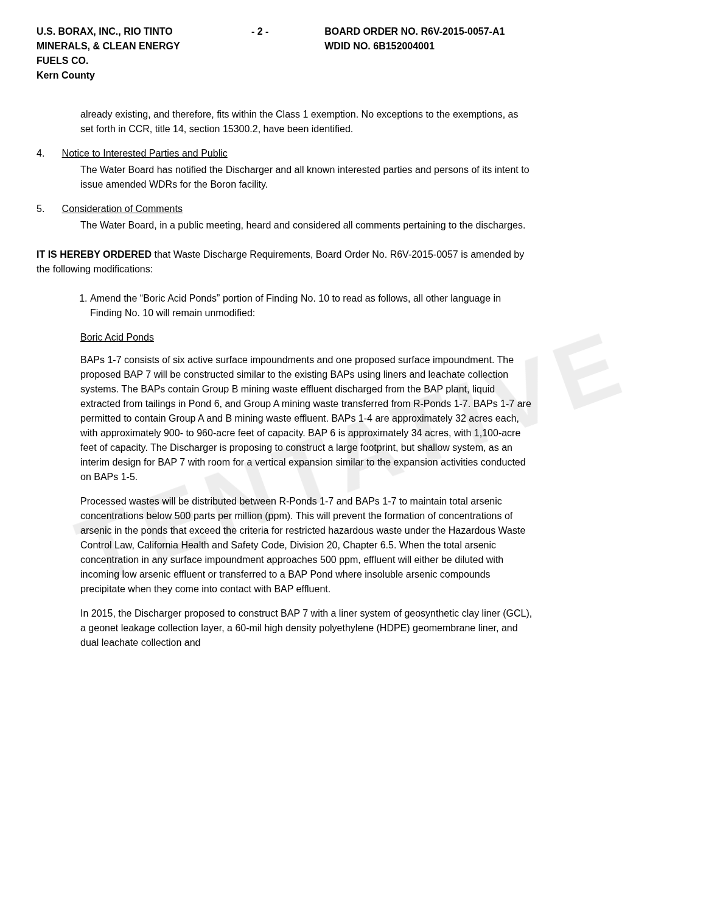TENTATIVE
U.S. BORAX, INC., RIO TINTO
MINERALS, & CLEAN ENERGY
FUELS CO.
Kern County
- 2 -
BOARD ORDER NO. R6V-2015-0057-A1
WDID NO. 6B152004001
already existing, and therefore, fits within the Class 1 exemption. No exceptions to the exemptions, as set forth in CCR, title 14, section 15300.2, have been identified.
4.
Notice to Interested Parties and Public
The Water Board has notified the Discharger and all known interested parties and persons of its intent to issue amended WDRs for the Boron facility.
5.
Consideration of Comments
The Water Board, in a public meeting, heard and considered all comments pertaining to the discharges.
IT IS HEREBY ORDERED that Waste Discharge Requirements, Board Order No. R6V-2015-0057 is amended by the following modifications:
Amend the “Boric Acid Ponds” portion of Finding No. 10 to read as follows, all other language in Finding No. 10 will remain unmodified:
Boric Acid Ponds
BAPs 1-7 consists of six active surface impoundments and one proposed surface impoundment. The proposed BAP 7 will be constructed similar to the existing BAPs using liners and leachate collection systems. The BAPs contain Group B mining waste effluent discharged from the BAP plant, liquid extracted from tailings in Pond 6, and Group A mining waste transferred from R-Ponds 1-7. BAPs 1-7 are permitted to contain Group A and B mining waste effluent. BAPs 1-4 are approximately 32 acres each, with approximately 900- to 960-acre feet of capacity. BAP 6 is approximately 34 acres, with 1,100-acre feet of capacity. The Discharger is proposing to construct a large footprint, but shallow system, as an interim design for BAP 7 with room for a vertical expansion similar to the expansion activities conducted on BAPs 1-5.
Processed wastes will be distributed between R-Ponds 1-7 and BAPs 1-7 to maintain total arsenic concentrations below 500 parts per million (ppm). This will prevent the formation of concentrations of arsenic in the ponds that exceed the criteria for restricted hazardous waste under the Hazardous Waste Control Law, California Health and Safety Code, Division 20, Chapter 6.5. When the total arsenic concentration in any surface impoundment approaches 500 ppm, effluent will either be diluted with incoming low arsenic effluent or transferred to a BAP Pond where insoluble arsenic compounds precipitate when they come into contact with BAP effluent.
In 2015, the Discharger proposed to construct BAP 7 with a liner system of geosynthetic clay liner (GCL), a geonet leakage collection layer, a 60-mil high density polyethylene (HDPE) geomembrane liner, and dual leachate collection and